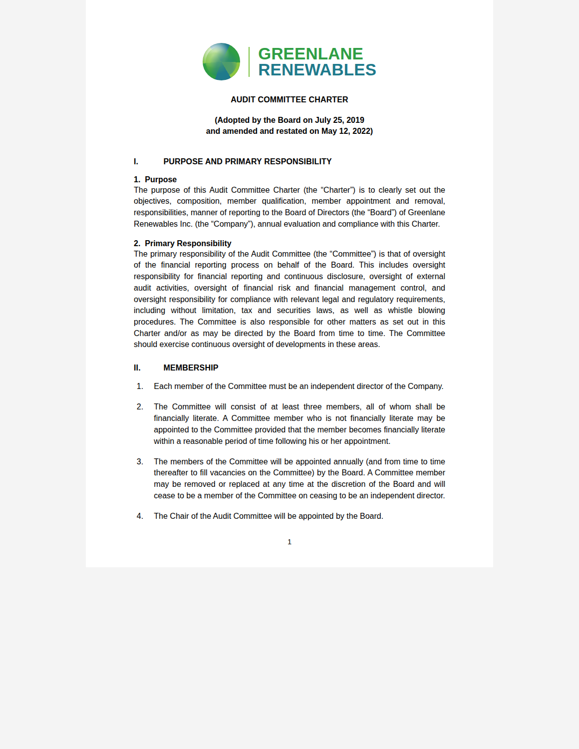GREENLANE RENEWABLES
AUDIT COMMITTEE CHARTER
(Adopted by the Board on July 25, 2019
and amended and restated on May 12, 2022)
I. PURPOSE AND PRIMARY RESPONSIBILITY
1. Purpose
The purpose of this Audit Committee Charter (the “Charter”) is to clearly set out the objectives, composition, member qualification, member appointment and removal, responsibilities, manner of reporting to the Board of Directors (the “Board”) of Greenlane Renewables Inc. (the “Company”), annual evaluation and compliance with this Charter.
2. Primary Responsibility
The primary responsibility of the Audit Committee (the “Committee”) is that of oversight of the financial reporting process on behalf of the Board. This includes oversight responsibility for financial reporting and continuous disclosure, oversight of external audit activities, oversight of financial risk and financial management control, and oversight responsibility for compliance with relevant legal and regulatory requirements, including without limitation, tax and securities laws, as well as whistle blowing procedures. The Committee is also responsible for other matters as set out in this Charter and/or as may be directed by the Board from time to time. The Committee should exercise continuous oversight of developments in these areas.
II. MEMBERSHIP
Each member of the Committee must be an independent director of the Company.
The Committee will consist of at least three members, all of whom shall be financially literate. A Committee member who is not financially literate may be appointed to the Committee provided that the member becomes financially literate within a reasonable period of time following his or her appointment.
The members of the Committee will be appointed annually (and from time to time thereafter to fill vacancies on the Committee) by the Board. A Committee member may be removed or replaced at any time at the discretion of the Board and will cease to be a member of the Committee on ceasing to be an independent director.
The Chair of the Audit Committee will be appointed by the Board.
1